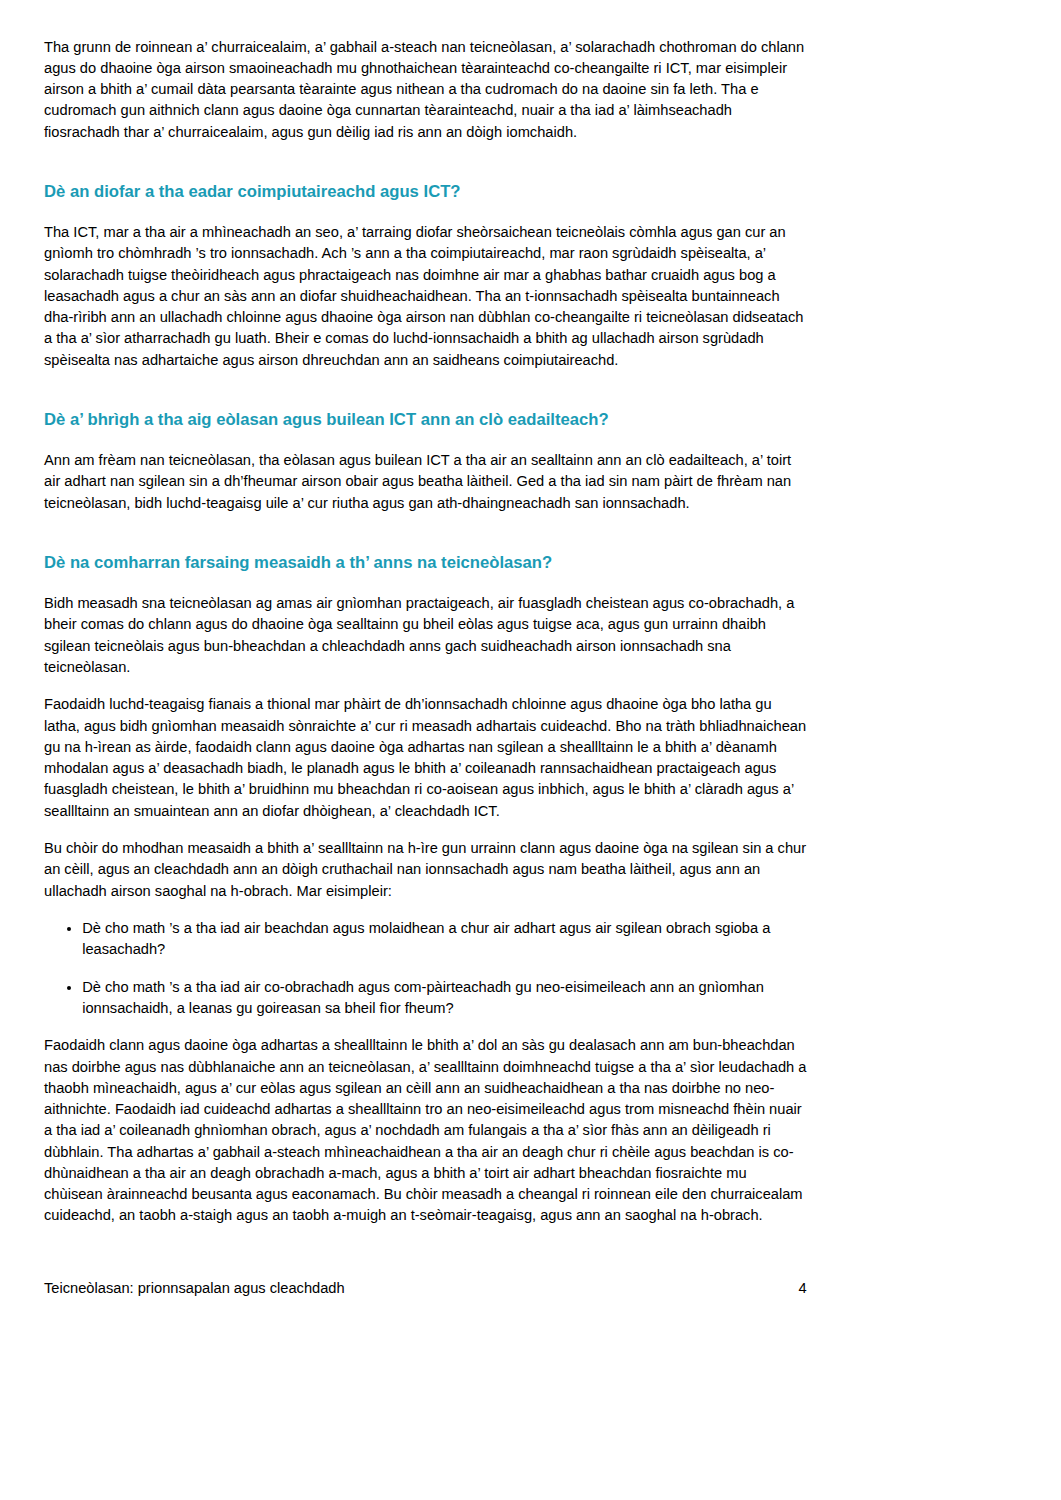Tha grunn de roinnean a’ churraicealaim, a’ gabhail a-steach nan teicneòlasan, a’ solarachadh chothroman do chlann agus do dhaoine òga airson smaoineachadh mu ghnothaichean tèarainteachd co-cheangailte ri ICT, mar eisimpleir airson a bhith a’ cumail dàta pearsanta tèarainte agus nithean a tha cudromach do na daoine sin fa leth. Tha e cudromach gun aithnich clann agus daoine òga cunnartan tèarainteachd, nuair a tha iad a’ làimhseachadh fiosrachadh thar a’ churraicealaim, agus gun dèilig iad ris ann an dòigh iomchaidh.
Dè an diofar a tha eadar coimpiutaireachd agus ICT?
Tha ICT, mar a tha air a mhìneachadh an seo, a’ tarraing diofar sheòrsaichean teicneòlais còmhla agus gan cur an gnìomh tro chòmhradh ’s tro ionnsachadh. Ach ’s ann a tha coimpiutaireachd, mar raon sgrùdaidh spèisealta, a’ solarachadh tuigse theòiridheach agus phractaigeach nas doimhne air mar a ghabhas bathar cruaidh agus bog a leasachadh agus a chur an sàs ann an diofar shuidheachaidhean. Tha an t-ionnsachadh spèisealta buntainneach dha-rìribh ann an ullachadh chloinne agus dhaoine òga airson nan dùbhlan co-cheangailte ri teicneòlasan didseatach a tha a’ sìor atharrachadh gu luath. Bheir e comas do luchd-ionnsachaidh a bhith ag ullachadh airson sgrùdadh spèisealta nas adhartaiche agus airson dhreuchdan ann an saidheans coimpiutaireachd.
Dè a’ bhrìgh a tha aig eòlasan agus builean ICT ann an clò eadailteach?
Ann am frèam nan teicneòlasan, tha eòlasan agus builean ICT a tha air an sealltainn ann an clò eadailteach, a’ toirt air adhart nan sgilean sin a dh’fheumar airson obair agus beatha làitheil. Ged a tha iad sin nam pàirt de fhrèam nan teicneòlasan, bidh luchd-teagaisg uile a’ cur riutha agus gan ath-dhaingneachadh san ionnsachadh.
Dè na comharran farsaing measaidh a th’ anns na teicneòlasan?
Bidh measadh sna teicneòlasan ag amas air gnìomhan practaigeach, air fuasgladh cheistean agus co-obrachadh, a bheir comas do chlann agus do dhaoine òga sealltainn gu bheil eòlas agus tuigse aca, agus gun urrainn dhaibh sgilean teicneòlais agus bun-bheachdan a chleachdadh anns gach suidheachadh airson ionnsachadh sna teicneòlasan.
Faodaidh luchd-teagaisg fianais a thional mar phàirt de dh’ionnsachadh chloinne agus dhaoine òga bho latha gu latha, agus bidh gnìomhan measaidh sònraichte a’ cur ri measadh adhartais cuideachd. Bho na tràth bhliadhnaichean gu na h-ìrean as àirde, faodaidh clann agus daoine òga adhartas nan sgilean a sheallltainn le a bhith a’ dèanamh mhodalan agus a’ deasachadh biadh, le planadh agus le bhith a’ coileanadh rannsachaidhean practaigeach agus fuasgladh cheistean, le bhith a’ bruidhinn mu bheachdan ri co-aoisean agus inbhich, agus le bhith a’ clàradh agus a’ seallltainn an smuaintean ann an diofar dhòighean, a’ cleachdadh ICT.
Bu chòir do mhodhan measaidh a bhith a’ seallltainn na h-ìre gun urrainn clann agus daoine òga na sgilean sin a chur an cèill, agus an cleachdadh ann an dòigh cruthachail nan ionnsachadh agus nam beatha làitheil, agus ann an ullachadh airson saoghal na h-obrach. Mar eisimpleir:
Dè cho math ’s a tha iad air beachdan agus molaidhean a chur air adhart agus air sgilean obrach sgioba a leasachadh?
Dè cho math ’s a tha iad air co-obrachadh agus com-pàirteachadh gu neo-eisimeileach ann an gnìomhan ionnsachaidh, a leanas gu goireasan sa bheil fìor fheum?
Faodaidh clann agus daoine òga adhartas a sheallltainn le bhith a’ dol an sàs gu dealasach ann am bun-bheachdan nas doirbhe agus nas dùbhlanaiche ann an teicneòlasan, a’ seallltainn doimhneachd tuigse a tha a’ sìor leudachadh a thaobh mìneachaidh, agus a’ cur eòlas agus sgilean an cèill ann an suidheachaidhean a tha nas doirbhe no neo-aithnichte. Faodaidh iad cuideachd adhartas a sheallltainn tro an neo-eisimeileachd agus trom misneachd fhèin nuair a tha iad a’ coileanadh ghnìomhan obrach, agus a’ nochdadh am fulangais a tha a’ sìor fhàs ann an dèiligeadh ri dùbhlain. Tha adhartas a’ gabhail a-steach mhìneachaidhean a tha air an deagh chur ri chèile agus beachdan is co-dhùnaidhean a tha air an deagh obrachadh a-mach, agus a bhith a’ toirt air adhart bheachdan fiosraichte mu chùisean àrainneachd beusanta agus eaconamach. Bu chòir measadh a cheangal ri roinnean eile den churraicealam cuideachd, an taobh a-staigh agus an taobh a-muigh an t-seòmair-teagaisg, agus ann an saoghal na h-obrach.
Teicneòlasan: prionnsapalan agus cleachdadh 4